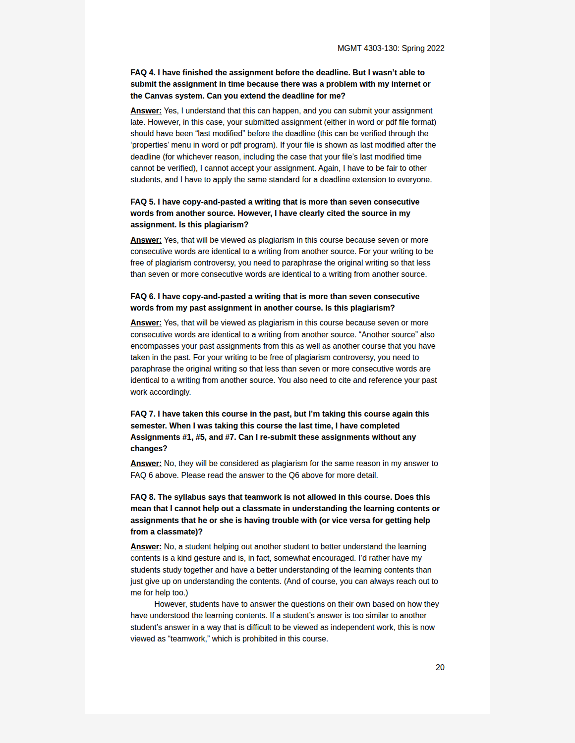MGMT 4303-130: Spring 2022
FAQ 4. I have finished the assignment before the deadline. But I wasn’t able to submit the assignment in time because there was a problem with my internet or the Canvas system. Can you extend the deadline for me?
Answer: Yes, I understand that this can happen, and you can submit your assignment late. However, in this case, your submitted assignment (either in word or pdf file format) should have been “last modified” before the deadline (this can be verified through the ‘properties’ menu in word or pdf program). If your file is shown as last modified after the deadline (for whichever reason, including the case that your file’s last modified time cannot be verified), I cannot accept your assignment. Again, I have to be fair to other students, and I have to apply the same standard for a deadline extension to everyone.
FAQ 5. I have copy-and-pasted a writing that is more than seven consecutive words from another source. However, I have clearly cited the source in my assignment. Is this plagiarism?
Answer: Yes, that will be viewed as plagiarism in this course because seven or more consecutive words are identical to a writing from another source. For your writing to be free of plagiarism controversy, you need to paraphrase the original writing so that less than seven or more consecutive words are identical to a writing from another source.
FAQ 6. I have copy-and-pasted a writing that is more than seven consecutive words from my past assignment in another course. Is this plagiarism?
Answer: Yes, that will be viewed as plagiarism in this course because seven or more consecutive words are identical to a writing from another source. “Another source” also encompasses your past assignments from this as well as another course that you have taken in the past. For your writing to be free of plagiarism controversy, you need to paraphrase the original writing so that less than seven or more consecutive words are identical to a writing from another source. You also need to cite and reference your past work accordingly.
FAQ 7. I have taken this course in the past, but I’m taking this course again this semester. When I was taking this course the last time, I have completed Assignments #1, #5, and #7. Can I re-submit these assignments without any changes?
Answer: No, they will be considered as plagiarism for the same reason in my answer to FAQ 6 above. Please read the answer to the Q6 above for more detail.
FAQ 8. The syllabus says that teamwork is not allowed in this course. Does this mean that I cannot help out a classmate in understanding the learning contents or assignments that he or she is having trouble with (or vice versa for getting help from a classmate)?
Answer: No, a student helping out another student to better understand the learning contents is a kind gesture and is, in fact, somewhat encouraged. I’d rather have my students study together and have a better understanding of the learning contents than just give up on understanding the contents. (And of course, you can always reach out to me for help too.)
However, students have to answer the questions on their own based on how they have understood the learning contents. If a student’s answer is too similar to another student’s answer in a way that is difficult to be viewed as independent work, this is now viewed as “teamwork,” which is prohibited in this course.
20